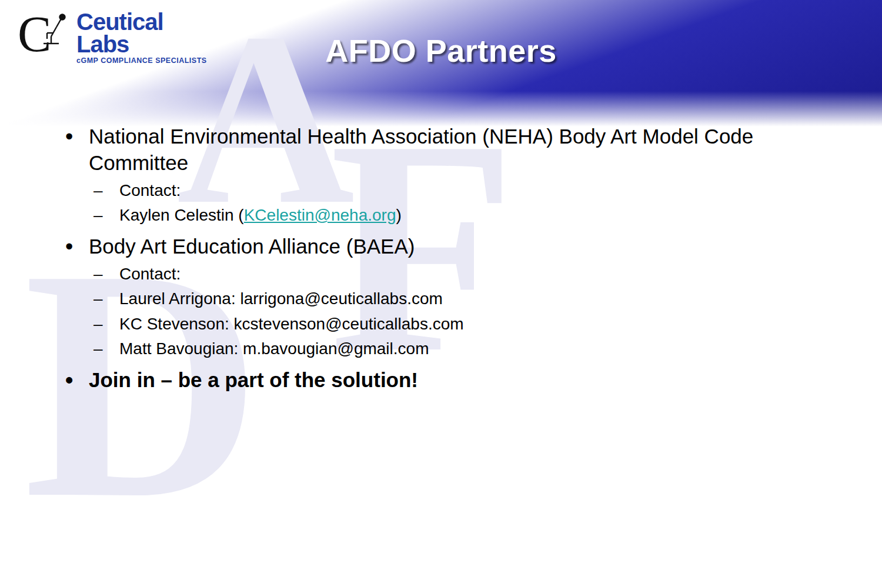A
F
D
C
Ceutical
Labs
cGMP COMPLIANCE SPECIALISTS
AFDO Partners
National Environmental Health Association (NEHA) Body Art Model Code Committee
Contact:
Kaylen Celestin (KCelestin@neha.org)
Body Art Education Alliance (BAEA)
Contact:
Laurel Arrigona: larrigona@ceuticallabs.com
KC Stevenson: kcstevenson@ceuticallabs.com
Matt Bavougian: m.bavougian@gmail.com
Join in – be a part of the solution!